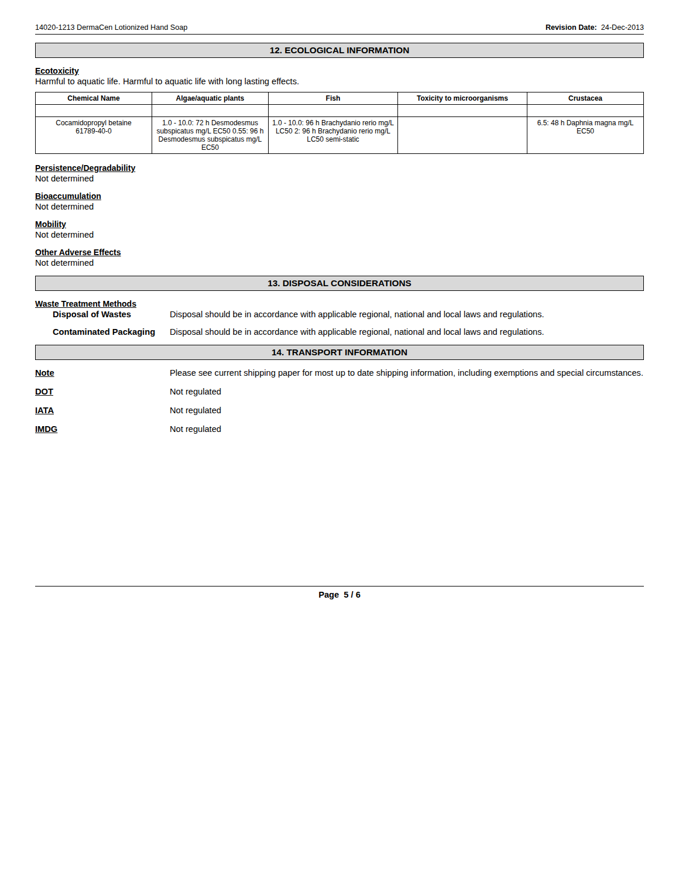14020-1213 DermaCen Lotionized Hand Soap
Revision Date: 24-Dec-2013
12. ECOLOGICAL INFORMATION
Ecotoxicity
Harmful to aquatic life. Harmful to aquatic life with long lasting effects.
| Chemical Name | Algae/aquatic plants | Fish | Toxicity to microorganisms | Crustacea |
| --- | --- | --- | --- | --- |
| Cocamidopropyl betaine 61789-40-0 | 1.0 - 10.0: 72 h Desmodesmus subspicatus mg/L EC50 0.55: 96 h Desmodesmus subspicatus mg/L EC50 | 1.0 - 10.0: 96 h Brachydanio rerio mg/L LC50 2: 96 h Brachydanio rerio mg/L LC50 semi-static | | 6.5: 48 h Daphnia magna mg/L EC50 |
Persistence/Degradability
Not determined
Bioaccumulation
Not determined
Mobility
Not determined
Other Adverse Effects
Not determined
13. DISPOSAL CONSIDERATIONS
Waste Treatment Methods
Disposal of Wastes
Disposal should be in accordance with applicable regional, national and local laws and regulations.
Contaminated Packaging
Disposal should be in accordance with applicable regional, national and local laws and regulations.
14. TRANSPORT INFORMATION
Note
Please see current shipping paper for most up to date shipping information, including exemptions and special circumstances.
DOT
Not regulated
IATA
Not regulated
IMDG
Not regulated
Page 5 / 6